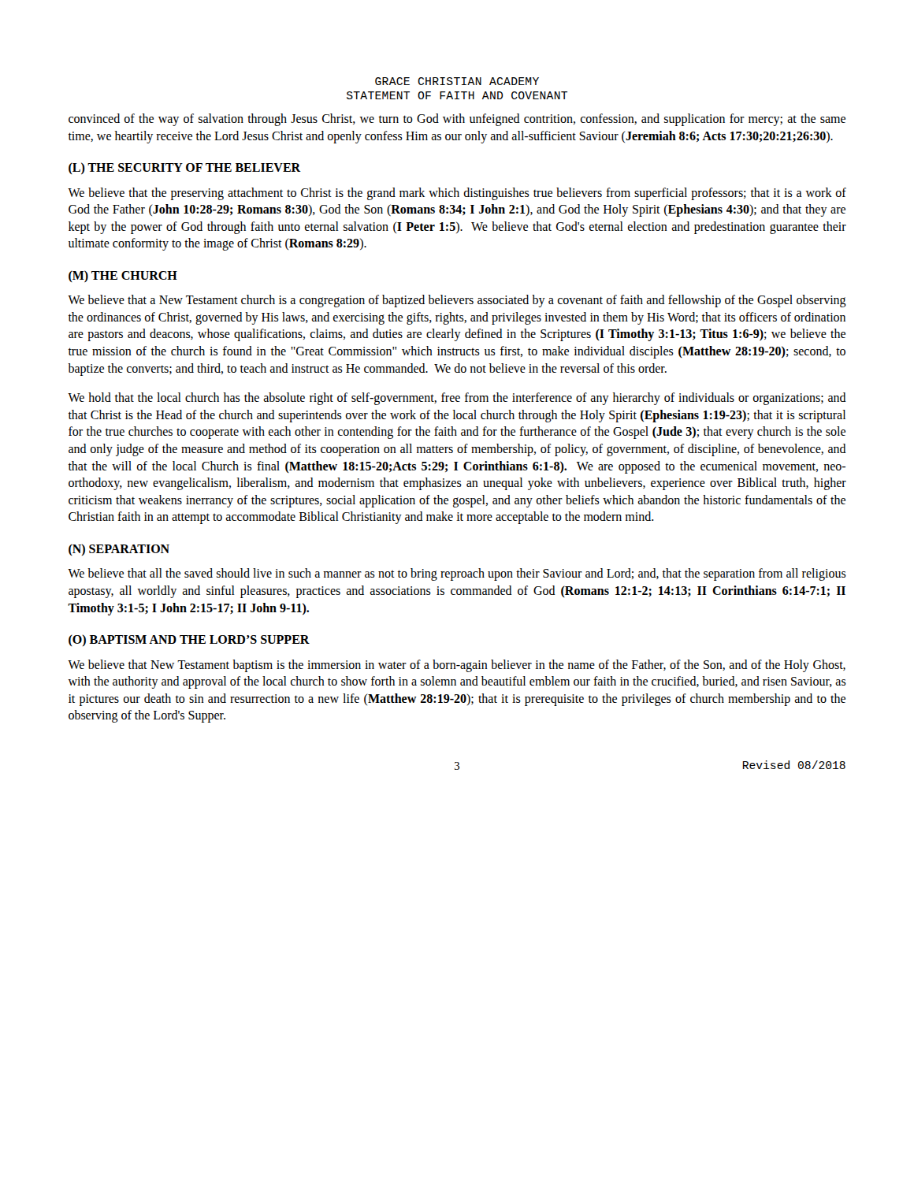GRACE CHRISTIAN ACADEMY
STATEMENT OF FAITH AND COVENANT
convinced of the way of salvation through Jesus Christ, we turn to God with unfeigned contrition, confession, and supplication for mercy; at the same time, we heartily receive the Lord Jesus Christ and openly confess Him as our only and all-sufficient Saviour (Jeremiah 8:6; Acts 17:30;20:21;26:30).
(L) THE SECURITY OF THE BELIEVER
We believe that the preserving attachment to Christ is the grand mark which distinguishes true believers from superficial professors; that it is a work of God the Father (John 10:28-29; Romans 8:30), God the Son (Romans 8:34; I John 2:1), and God the Holy Spirit (Ephesians 4:30); and that they are kept by the power of God through faith unto eternal salvation (I Peter 1:5). We believe that God's eternal election and predestination guarantee their ultimate conformity to the image of Christ (Romans 8:29).
(M) THE CHURCH
We believe that a New Testament church is a congregation of baptized believers associated by a covenant of faith and fellowship of the Gospel observing the ordinances of Christ, governed by His laws, and exercising the gifts, rights, and privileges invested in them by His Word; that its officers of ordination are pastors and deacons, whose qualifications, claims, and duties are clearly defined in the Scriptures (I Timothy 3:1-13; Titus 1:6-9); we believe the true mission of the church is found in the "Great Commission" which instructs us first, to make individual disciples (Matthew 28:19-20); second, to baptize the converts; and third, to teach and instruct as He commanded. We do not believe in the reversal of this order.
We hold that the local church has the absolute right of self-government, free from the interference of any hierarchy of individuals or organizations; and that Christ is the Head of the church and superintends over the work of the local church through the Holy Spirit (Ephesians 1:19-23); that it is scriptural for the true churches to cooperate with each other in contending for the faith and for the furtherance of the Gospel (Jude 3); that every church is the sole and only judge of the measure and method of its cooperation on all matters of membership, of policy, of government, of discipline, of benevolence, and that the will of the local Church is final (Matthew 18:15-20;Acts 5:29; I Corinthians 6:1-8). We are opposed to the ecumenical movement, neo-orthodoxy, new evangelicalism, liberalism, and modernism that emphasizes an unequal yoke with unbelievers, experience over Biblical truth, higher criticism that weakens inerrancy of the scriptures, social application of the gospel, and any other beliefs which abandon the historic fundamentals of the Christian faith in an attempt to accommodate Biblical Christianity and make it more acceptable to the modern mind.
(N) SEPARATION
We believe that all the saved should live in such a manner as not to bring reproach upon their Saviour and Lord; and, that the separation from all religious apostasy, all worldly and sinful pleasures, practices and associations is commanded of God (Romans 12:1-2; 14:13; II Corinthians 6:14-7:1; II Timothy 3:1-5; I John 2:15-17; II John 9-11).
(O) BAPTISM AND THE LORD’S SUPPER
We believe that New Testament baptism is the immersion in water of a born-again believer in the name of the Father, of the Son, and of the Holy Ghost, with the authority and approval of the local church to show forth in a solemn and beautiful emblem our faith in the crucified, buried, and risen Saviour, as it pictures our death to sin and resurrection to a new life (Matthew 28:19-20); that it is prerequisite to the privileges of church membership and to the observing of the Lord's Supper.
3
Revised 08/2018